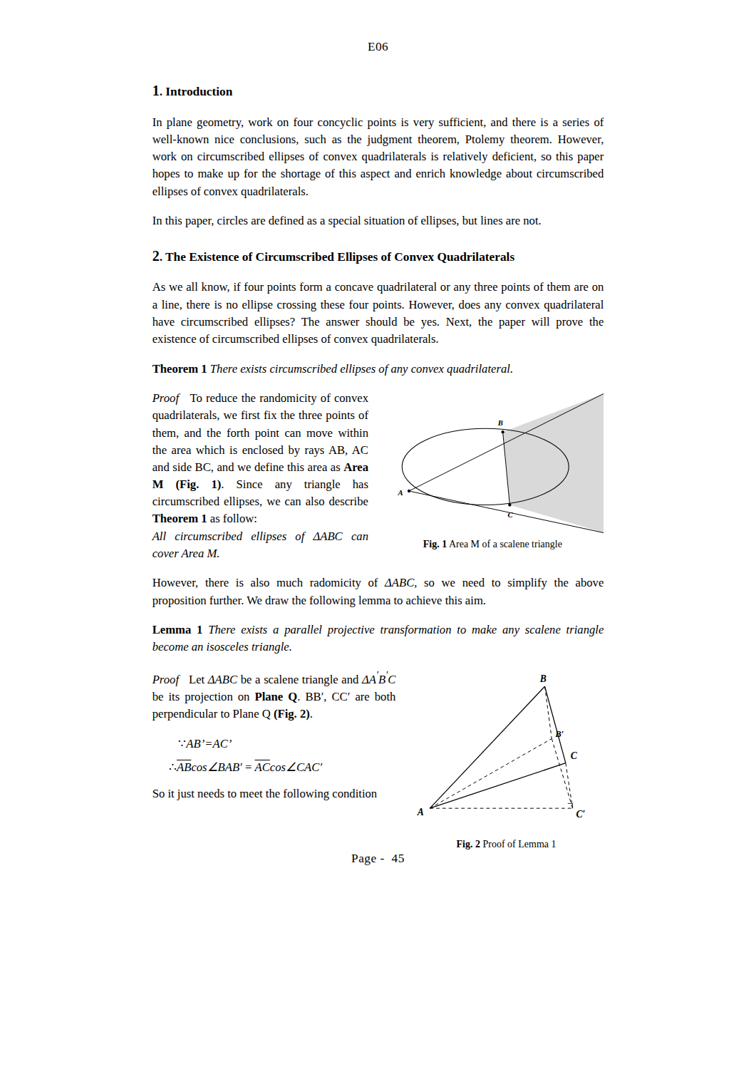E06
1. Introduction
In plane geometry, work on four concyclic points is very sufficient, and there is a series of well-known nice conclusions, such as the judgment theorem, Ptolemy theorem. However, work on circumscribed ellipses of convex quadrilaterals is relatively deficient, so this paper hopes to make up for the shortage of this aspect and enrich knowledge about circumscribed ellipses of convex quadrilaterals.
In this paper, circles are defined as a special situation of ellipses, but lines are not.
2. The Existence of Circumscribed Ellipses of Convex Quadrilaterals
As we all know, if four points form a concave quadrilateral or any three points of them are on a line, there is no ellipse crossing these four points. However, does any convex quadrilateral have circumscribed ellipses? The answer should be yes. Next, the paper will prove the existence of circumscribed ellipses of convex quadrilaterals.
Theorem 1 There exists circumscribed ellipses of any convex quadrilateral.
B C A
Fig. 1 Area M of a scalene triangle
Proof To reduce the randomicity of convex quadrilaterals, we first fix the three points of them, and the forth point can move within the area which is enclosed by rays AB, AC and side BC, and we define this area as Area M (Fig. 1). Since any triangle has circumscribed ellipses, we can also describe Theorem 1 as follow:
All circumscribed ellipses of ΔABC can cover Area M.
However, there is also much radomicity of ΔABC, so we need to simplify the above proposition further. We draw the following lemma to achieve this aim.
Lemma 1 There exists a parallel projective transformation to make any scalene triangle become an isosceles triangle.
B B′ C C′ A
Fig. 2 Proof of Lemma 1
Proof Let ΔABC be a scalene triangle and ΔA′B′C be its projection on Plane Q. BB′, CC′ are both perpendicular to Plane Q (Fig. 2).
∵AB’=AC’
∴AB cos∠BAB′ = AC cos∠CAC′
So it just needs to meet the following condition
Page - 45